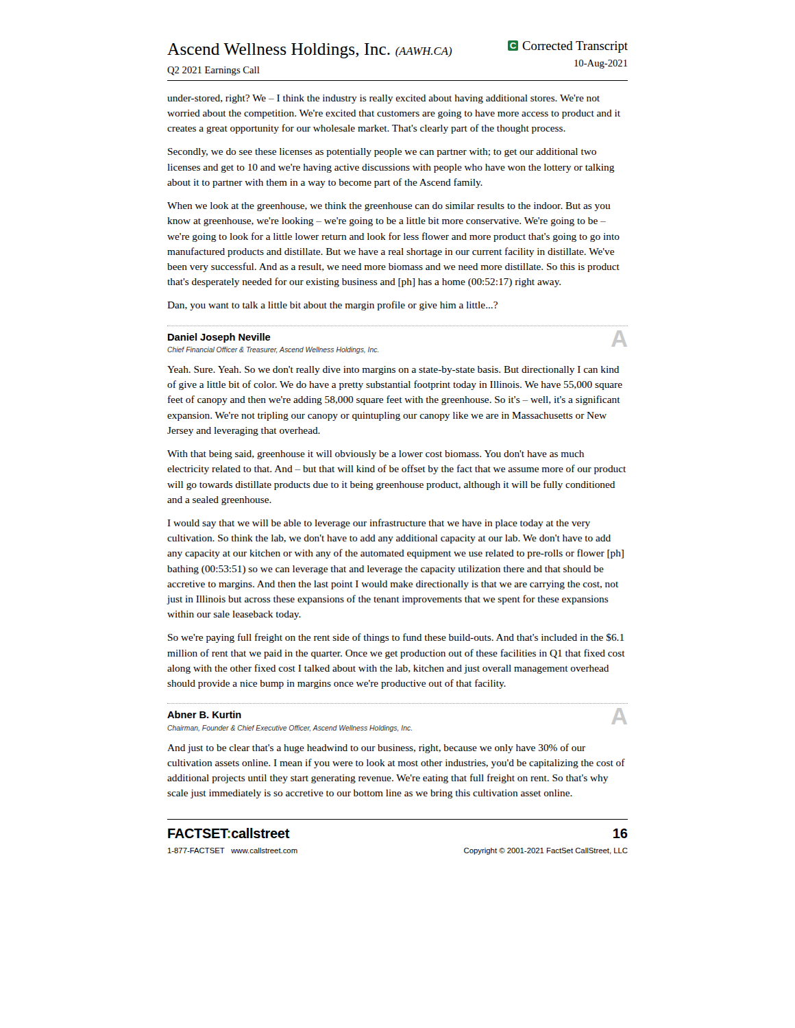Ascend Wellness Holdings, Inc. (AAWH.CA)
Q2 2021 Earnings Call
CCorrected Transcript
10-Aug-2021
under-stored, right? We – I think the industry is really excited about having additional stores. We're not worried about the competition. We're excited that customers are going to have more access to product and it creates a great opportunity for our wholesale market. That's clearly part of the thought process.
Secondly, we do see these licenses as potentially people we can partner with; to get our additional two licenses and get to 10 and we're having active discussions with people who have won the lottery or talking about it to partner with them in a way to become part of the Ascend family.
When we look at the greenhouse, we think the greenhouse can do similar results to the indoor. But as you know at greenhouse, we're looking – we're going to be a little bit more conservative. We're going to be – we're going to look for a little lower return and look for less flower and more product that's going to go into manufactured products and distillate. But we have a real shortage in our current facility in distillate. We've been very successful. And as a result, we need more biomass and we need more distillate. So this is product that's desperately needed for our existing business and [ph] has a home (00:52:17) right away.
Dan, you want to talk a little bit about the margin profile or give him a little...?
A
Daniel Joseph Neville
Chief Financial Officer & Treasurer, Ascend Wellness Holdings, Inc.
Yeah. Sure. Yeah. So we don't really dive into margins on a state-by-state basis. But directionally I can kind of give a little bit of color. We do have a pretty substantial footprint today in Illinois. We have 55,000 square feet of canopy and then we're adding 58,000 square feet with the greenhouse. So it's – well, it's a significant expansion. We're not tripling our canopy or quintupling our canopy like we are in Massachusetts or New Jersey and leveraging that overhead.
With that being said, greenhouse it will obviously be a lower cost biomass. You don't have as much electricity related to that. And – but that will kind of be offset by the fact that we assume more of our product will go towards distillate products due to it being greenhouse product, although it will be fully conditioned and a sealed greenhouse.
I would say that we will be able to leverage our infrastructure that we have in place today at the very cultivation. So think the lab, we don't have to add any additional capacity at our lab. We don't have to add any capacity at our kitchen or with any of the automated equipment we use related to pre-rolls or flower [ph] bathing (00:53:51) so we can leverage that and leverage the capacity utilization there and that should be accretive to margins. And then the last point I would make directionally is that we are carrying the cost, not just in Illinois but across these expansions of the tenant improvements that we spent for these expansions within our sale leaseback today.
So we're paying full freight on the rent side of things to fund these build-outs. And that's included in the $6.1 million of rent that we paid in the quarter. Once we get production out of these facilities in Q1 that fixed cost along with the other fixed cost I talked about with the lab, kitchen and just overall management overhead should provide a nice bump in margins once we're productive out of that facility.
A
Abner B. Kurtin
Chairman, Founder & Chief Executive Officer, Ascend Wellness Holdings, Inc.
And just to be clear that's a huge headwind to our business, right, because we only have 30% of our cultivation assets online. I mean if you were to look at most other industries, you'd be capitalizing the cost of additional projects until they start generating revenue. We're eating that full freight on rent. So that's why scale just immediately is so accretive to our bottom line as we bring this cultivation asset online.
FACTSET: callstreet
1-877-FACTSET www.callstreet.com
16
Copyright © 2001-2021 FactSet CallStreet, LLC